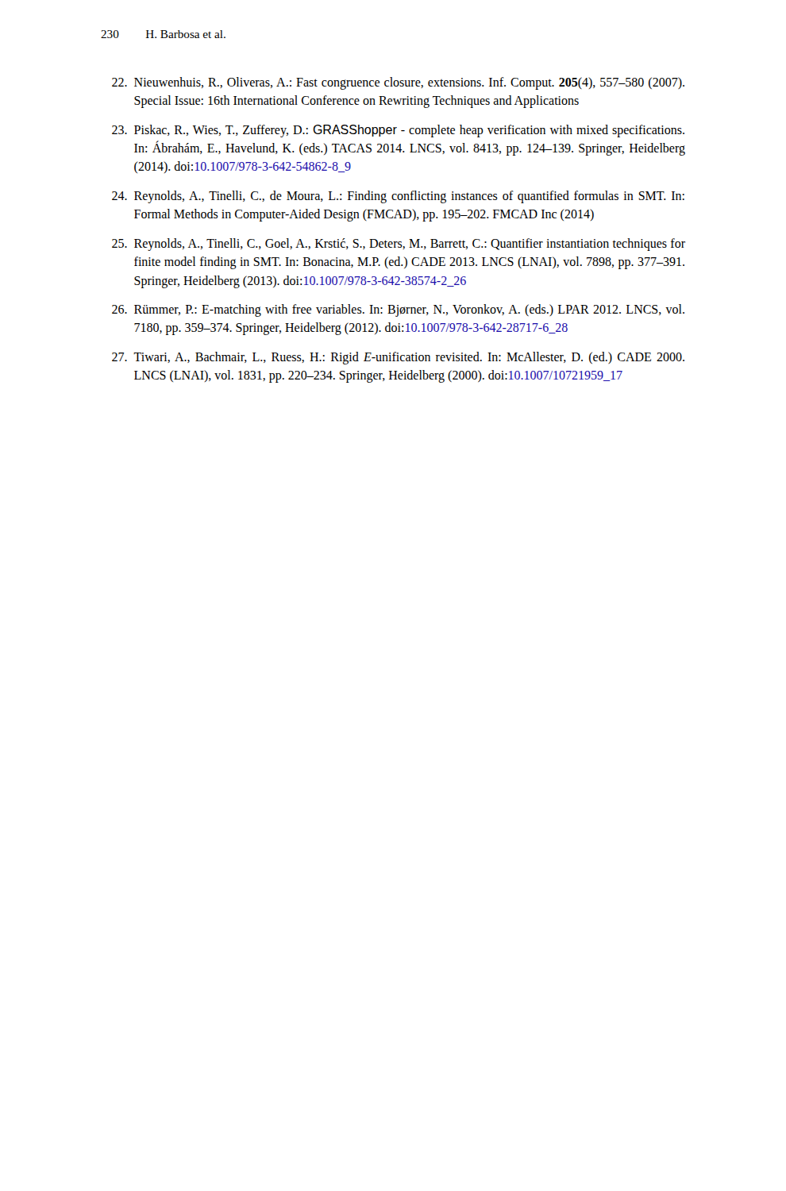230 H. Barbosa et al.
22. Nieuwenhuis, R., Oliveras, A.: Fast congruence closure, extensions. Inf. Comput. 205(4), 557–580 (2007). Special Issue: 16th International Conference on Rewriting Techniques and Applications
23. Piskac, R., Wies, T., Zufferey, D.: GRASShopper - complete heap verification with mixed specifications. In: Ábrahám, E., Havelund, K. (eds.) TACAS 2014. LNCS, vol. 8413, pp. 124–139. Springer, Heidelberg (2014). doi:10.1007/978-3-642-54862-8_9
24. Reynolds, A., Tinelli, C., de Moura, L.: Finding conflicting instances of quantified formulas in SMT. In: Formal Methods in Computer-Aided Design (FMCAD), pp. 195–202. FMCAD Inc (2014)
25. Reynolds, A., Tinelli, C., Goel, A., Krstić, S., Deters, M., Barrett, C.: Quantifier instantiation techniques for finite model finding in SMT. In: Bonacina, M.P. (ed.) CADE 2013. LNCS (LNAI), vol. 7898, pp. 377–391. Springer, Heidelberg (2013). doi:10.1007/978-3-642-38574-2_26
26. Rümmer, P.: E-matching with free variables. In: Bjørner, N., Voronkov, A. (eds.) LPAR 2012. LNCS, vol. 7180, pp. 359–374. Springer, Heidelberg (2012). doi:10.1007/978-3-642-28717-6_28
27. Tiwari, A., Bachmair, L., Ruess, H.: Rigid E-unification revisited. In: McAllester, D. (ed.) CADE 2000. LNCS (LNAI), vol. 1831, pp. 220–234. Springer, Heidelberg (2000). doi:10.1007/10721959_17